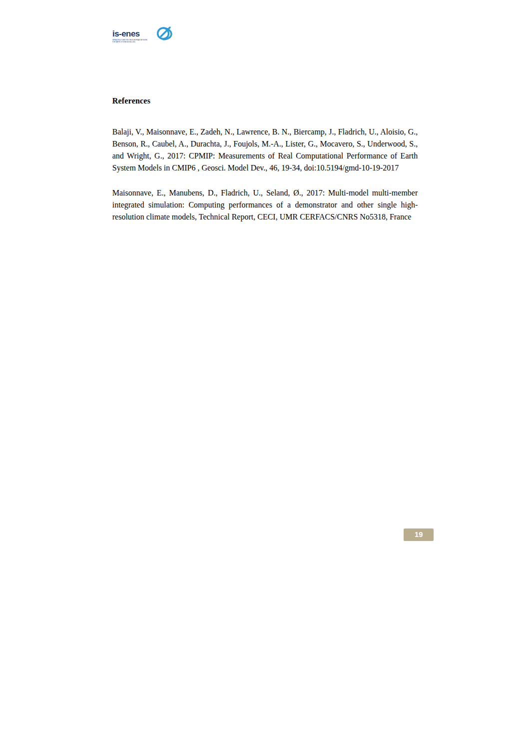is-enes INFRASTRUCTURE FOR THE EUROPEAN NETWORK FOR EARTH SYSTEM MODELLING
References
Balaji, V., Maisonnave, E., Zadeh, N., Lawrence, B. N., Biercamp, J., Fladrich, U., Aloisio, G., Benson, R., Caubel, A., Durachta, J., Foujols, M.-A., Lister, G., Mocavero, S., Underwood, S., and Wright, G., 2017: CPMIP: Measurements of Real Computational Performance of Earth System Models in CMIP6 , Geosci. Model Dev., 46, 19-34, doi:10.5194/gmd-10-19-2017
Maisonnave, E., Manubens, D., Fladrich, U., Seland, Ø., 2017: Multi-model multi-member integrated simulation: Computing performances of a demonstrator and other single high-resolution climate models, Technical Report, CECI, UMR CERFACS/CNRS No5318, France
19